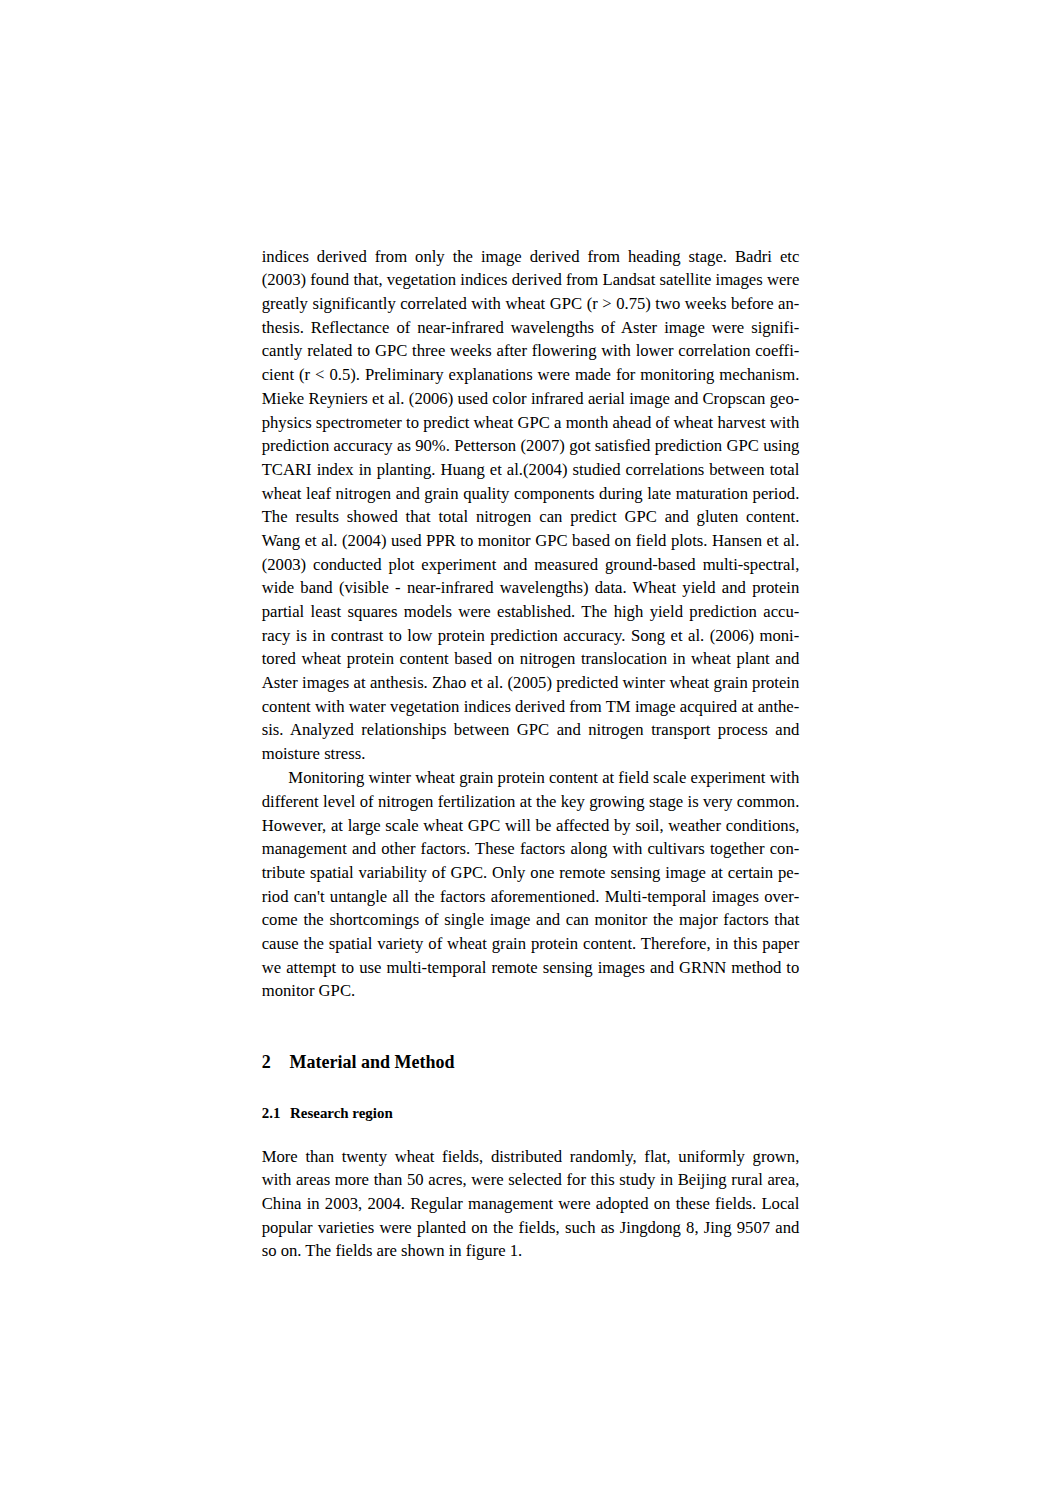indices derived from only the image derived from heading stage. Badri etc (2003) found that, vegetation indices derived from Landsat satellite images were greatly significantly correlated with wheat GPC (r > 0.75) two weeks before anthesis. Reflectance of near-infrared wavelengths of Aster image were significantly related to GPC three weeks after flowering with lower correlation coefficient (r < 0.5). Preliminary explanations were made for monitoring mechanism. Mieke Reyniers et al. (2006) used color infrared aerial image and Cropscan geophysics spectrometer to predict wheat GPC a month ahead of wheat harvest with prediction accuracy as 90%. Petterson (2007) got satisfied prediction GPC using TCARI index in planting. Huang et al.(2004) studied correlations between total wheat leaf nitrogen and grain quality components during late maturation period. The results showed that total nitrogen can predict GPC and gluten content. Wang et al. (2004) used PPR to monitor GPC based on field plots. Hansen et al. (2003) conducted plot experiment and measured ground-based multi-spectral, wide band (visible - near-infrared wavelengths) data. Wheat yield and protein partial least squares models were established. The high yield prediction accuracy is in contrast to low protein prediction accuracy. Song et al. (2006) monitored wheat protein content based on nitrogen translocation in wheat plant and Aster images at anthesis. Zhao et al. (2005) predicted winter wheat grain protein content with water vegetation indices derived from TM image acquired at anthesis. Analyzed relationships between GPC and nitrogen transport process and moisture stress.
Monitoring winter wheat grain protein content at field scale experiment with different level of nitrogen fertilization at the key growing stage is very common. However, at large scale wheat GPC will be affected by soil, weather conditions, management and other factors. These factors along with cultivars together contribute spatial variability of GPC. Only one remote sensing image at certain period can't untangle all the factors aforementioned. Multi-temporal images overcome the shortcomings of single image and can monitor the major factors that cause the spatial variety of wheat grain protein content. Therefore, in this paper we attempt to use multi-temporal remote sensing images and GRNN method to monitor GPC.
2 Material and Method
2.1 Research region
More than twenty wheat fields, distributed randomly, flat, uniformly grown, with areas more than 50 acres, were selected for this study in Beijing rural area, China in 2003, 2004. Regular management were adopted on these fields. Local popular varieties were planted on the fields, such as Jingdong 8, Jing 9507 and so on. The fields are shown in figure 1.